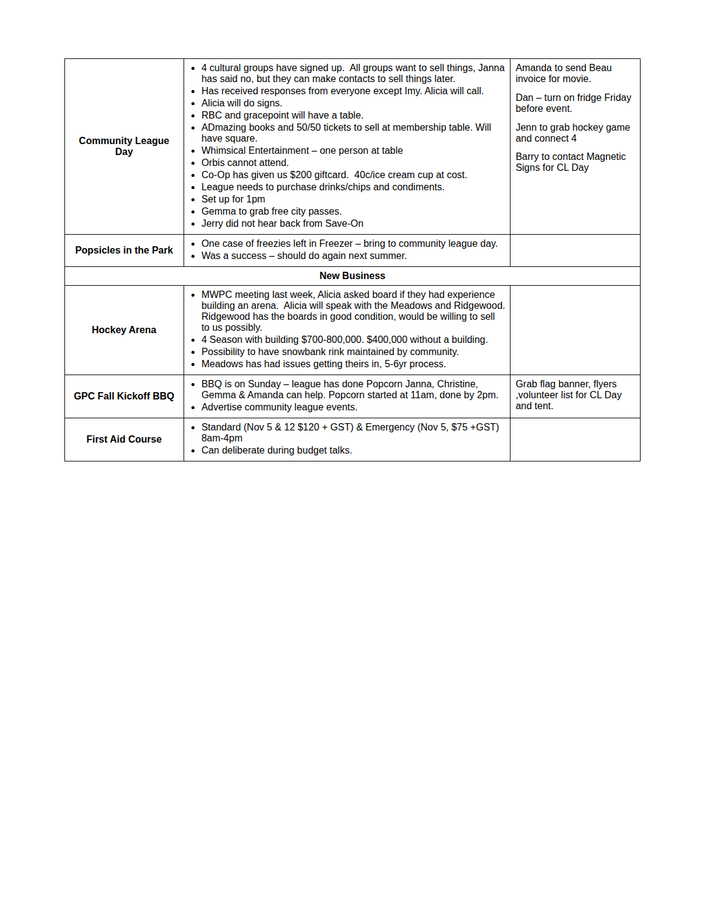| Community League Day | 4 cultural groups have signed up. All groups want to sell things, Janna has said no, but they can make contacts to sell things later. Has received responses from everyone except Imy. Alicia will call. Alicia will do signs. RBC and gracepoint will have a table. ADmazing books and 50/50 tickets to sell at membership table. Will have square. Whimsical Entertainment – one person at table Orbis cannot attend. Co-Op has given us $200 giftcard. 40c/ice cream cup at cost. League needs to purchase drinks/chips and condiments. Set up for 1pm Gemma to grab free city passes. Jerry did not hear back from Save-On | Amanda to send Beau invoice for movie. Dan – turn on fridge Friday before event. Jenn to grab hockey game and connect 4 Barry to contact Magnetic Signs for CL Day |
| Popsicles in the Park | One case of freezies left in Freezer – bring to community league day. Was a success – should do again next summer. | |
| New Business |
| Hockey Arena | MWPC meeting last week, Alicia asked board if they had experience building an arena. Alicia will speak with the Meadows and Ridgewood. Ridgewood has the boards in good condition, would be willing to sell to us possibly. 4 Season with building $700-800,000. $400,000 without a building. Possibility to have snowbank rink maintained by community. Meadows has had issues getting theirs in, 5-6yr process. | |
| GPC Fall Kickoff BBQ | BBQ is on Sunday – league has done Popcorn Janna, Christine, Gemma & Amanda can help. Popcorn started at 11am, done by 2pm. Advertise community league events. | Grab flag banner, flyers ,volunteer list for CL Day and tent. |
| First Aid Course | Standard (Nov 5 & 12 $120 + GST) & Emergency (Nov 5, $75 +GST) 8am-4pm Can deliberate during budget talks. | |